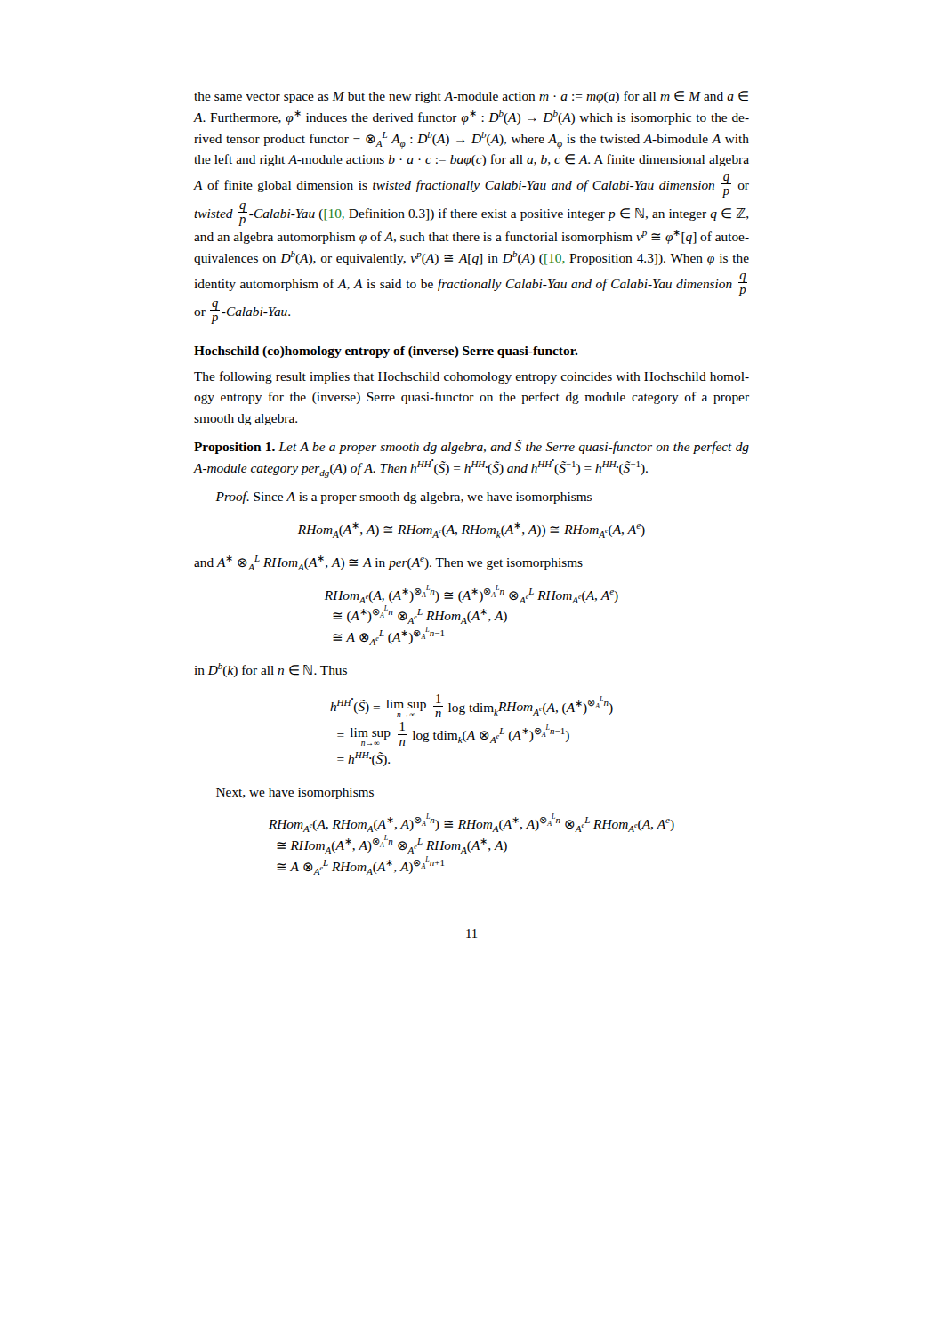the same vector space as M but the new right A-module action m · a := mφ(a) for all m ∈ M and a ∈ A. Furthermore, φ∗ induces the derived functor φ∗ : Db(A) → Db(A) which is isomorphic to the derived tensor product functor − ⊗AL Aφ : Db(A) → Db(A), where Aφ is the twisted A-bimodule A with the left and right A-module actions b · a · c := baφ(c) for all a, b, c ∈ A. A finite dimensional algebra A of finite global dimension is twisted fractionally Calabi-Yau and of Calabi-Yau dimension qp or twisted qp-Calabi-Yau ([10, Definition 0.3]) if there exist a positive integer p ∈ ℕ, an integer q ∈ ℤ, and an algebra automorphism φ of A, such that there is a functorial isomorphism νp ≅ φ∗[q] of autoequivalences on Db(A), or equivalently, νp(A) ≅ A[q] in Db(A) ([10, Proposition 4.3]). When φ is the identity automorphism of A, A is said to be fractionally Calabi-Yau and of Calabi-Yau dimension qp or qp-Calabi-Yau.
Hochschild (co)homology entropy of (inverse) Serre quasi-functor.
The following result implies that Hochschild cohomology entropy coincides with Hochschild homology entropy for the (inverse) Serre quasi-functor on the perfect dg module category of a proper smooth dg algebra.
Proposition 1. Let A be a proper smooth dg algebra, and S̃ the Serre quasi-functor on the perfect dg A-module category perdg(A) of A. Then hHH•(S̃) = hHH•(S̃) and hHH•(S̃−1) = hHH•(S̃−1).
Proof. Since A is a proper smooth dg algebra, we have isomorphisms
RHomA(A∗, A) ≅ RHomAe(A, RHomk(A∗, A)) ≅ RHomAe(A, Ae)
and A∗ ⊗AL RHomA(A∗, A) ≅ A in per(Ae). Then we get isomorphisms
RHomAe(A, (A∗)⊗ALn) ≅ (A∗)⊗ALn ⊗AeL RHomAe(A, Ae) ≅ (A∗)⊗ALn ⊗AeL RHomA(A∗, A) ≅ A ⊗AeL (A∗)⊗ALn−1
in Db(k) for all n ∈ ℕ. Thus
hHH•(S̃) = lim sup n→∞ 1 n log tdimkRHomAe(A, (A∗)⊗ALn) = lim sup n→∞ 1 n log tdimk(A ⊗AeL (A∗)⊗ALn−1) = hHH•(S̃).
Next, we have isomorphisms
RHomAe(A, RHomA(A∗, A)⊗ALn) ≅ RHomA(A∗, A)⊗ALn ⊗AeL RHomAe(A, Ae) ≅ RHomA(A∗, A)⊗ALn ⊗AeL RHomA(A∗, A) ≅ A ⊗AeL RHomA(A∗, A)⊗ALn+1
11